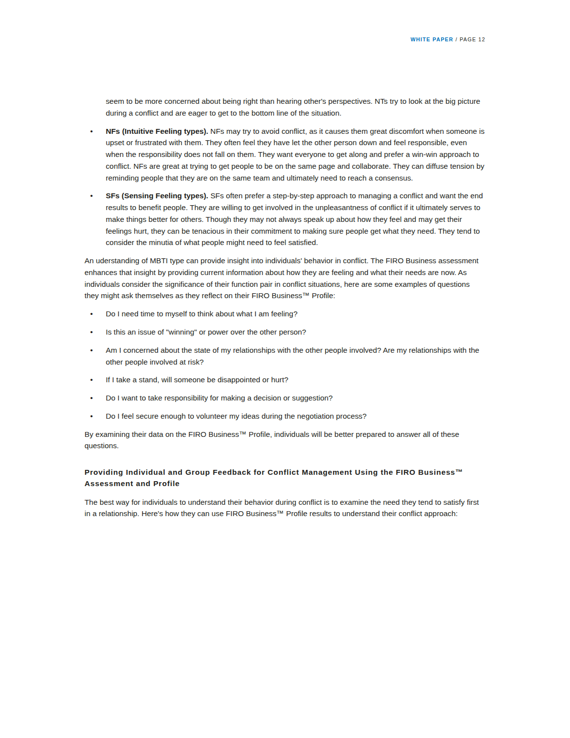WHITE PAPER / PAGE 12
seem to be more concerned about being right than hearing other's perspectives. NTs try to look at the big picture during a conflict and are eager to get to the bottom line of the situation.
NFs (Intuitive Feeling types). NFs may try to avoid conflict, as it causes them great discomfort when someone is upset or frustrated with them. They often feel they have let the other person down and feel responsible, even when the responsibility does not fall on them. They want everyone to get along and prefer a win-win approach to conflict. NFs are great at trying to get people to be on the same page and collaborate. They can diffuse tension by reminding people that they are on the same team and ultimately need to reach a consensus.
SFs (Sensing Feeling types). SFs often prefer a step-by-step approach to managing a conflict and want the end results to benefit people. They are willing to get involved in the unpleasantness of conflict if it ultimately serves to make things better for others. Though they may not always speak up about how they feel and may get their feelings hurt, they can be tenacious in their commitment to making sure people get what they need. They tend to consider the minutia of what people might need to feel satisfied.
An uderstanding of MBTI type can provide insight into individuals' behavior in conflict. The FIRO Business assessment enhances that insight by providing current information about how they are feeling and what their needs are now. As individuals consider the significance of their function pair in conflict situations, here are some examples of questions they might ask themselves as they reflect on their FIRO Business™ Profile:
Do I need time to myself to think about what I am feeling?
Is this an issue of "winning" or power over the other person?
Am I concerned about the state of my relationships with the other people involved? Are my relationships with the other people involved at risk?
If I take a stand, will someone be disappointed or hurt?
Do I want to take responsibility for making a decision or suggestion?
Do I feel secure enough to volunteer my ideas during the negotiation process?
By examining their data on the FIRO Business™ Profile, individuals will be better prepared to answer all of these questions.
Providing Individual and Group Feedback for Conflict Management Using the FIRO Business™ Assessment and Profile
The best way for individuals to understand their behavior during conflict is to examine the need they tend to satisfy first in a relationship. Here's how they can use FIRO Business™ Profile results to understand their conflict approach: